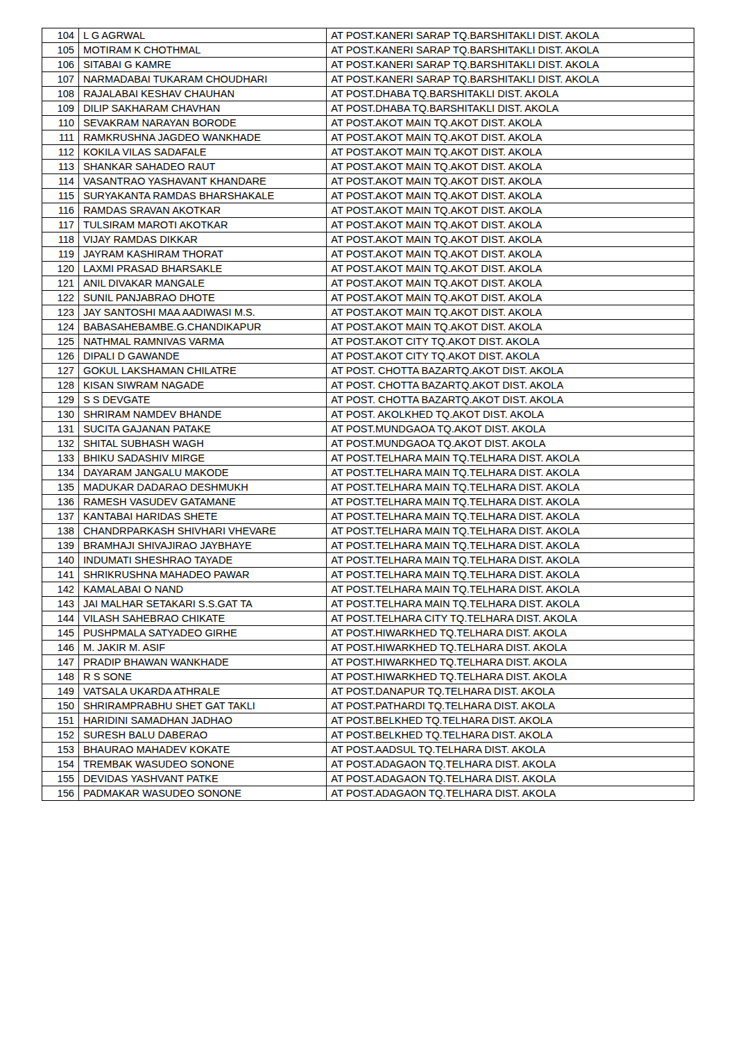| 104 | L G AGRWAL | AT POST.KANERI SARAP TQ.BARSHITAKLI DIST. AKOLA |
| 105 | MOTIRAM K CHOTHMAL | AT POST.KANERI SARAP TQ.BARSHITAKLI DIST. AKOLA |
| 106 | SITABAI G KAMRE | AT POST.KANERI SARAP TQ.BARSHITAKLI DIST. AKOLA |
| 107 | NARMADABAI TUKARAM CHOUDHARI | AT POST.KANERI SARAP TQ.BARSHITAKLI DIST. AKOLA |
| 108 | RAJALABAI KESHAV CHAUHAN | AT POST.DHABA TQ.BARSHITAKLI DIST. AKOLA |
| 109 | DILIP SAKHARAM CHAVHAN | AT POST.DHABA TQ.BARSHITAKLI DIST. AKOLA |
| 110 | SEVAKRAM NARAYAN BORODE | AT POST.AKOT MAIN TQ.AKOT DIST. AKOLA |
| 111 | RAMKRUSHNA JAGDEO WANKHADE | AT POST.AKOT MAIN TQ.AKOT DIST. AKOLA |
| 112 | KOKILA VILAS SADAFALE | AT POST.AKOT MAIN TQ.AKOT DIST. AKOLA |
| 113 | SHANKAR SAHADEO RAUT | AT POST.AKOT MAIN TQ.AKOT DIST. AKOLA |
| 114 | VASANTRAO YASHAVANT KHANDARE | AT POST.AKOT MAIN TQ.AKOT DIST. AKOLA |
| 115 | SURYAKANTA RAMDAS BHARSHAKALE | AT POST.AKOT MAIN TQ.AKOT DIST. AKOLA |
| 116 | RAMDAS SRAVAN AKOTKAR | AT POST.AKOT MAIN TQ.AKOT DIST. AKOLA |
| 117 | TULSIRAM MAROTI AKOTKAR | AT POST.AKOT MAIN TQ.AKOT DIST. AKOLA |
| 118 | VIJAY RAMDAS DIKKAR | AT POST.AKOT MAIN TQ.AKOT DIST. AKOLA |
| 119 | JAYRAM KASHIRAM THORAT | AT POST.AKOT MAIN TQ.AKOT DIST. AKOLA |
| 120 | LAXMI PRASAD BHARSAKLE | AT POST.AKOT MAIN TQ.AKOT DIST. AKOLA |
| 121 | ANIL DIVAKAR MANGALE | AT POST.AKOT MAIN TQ.AKOT DIST. AKOLA |
| 122 | SUNIL PANJABRAO DHOTE | AT POST.AKOT MAIN TQ.AKOT DIST. AKOLA |
| 123 | JAY SANTOSHI MAA AADIWASI M.S. | AT POST.AKOT MAIN TQ.AKOT DIST. AKOLA |
| 124 | BABASAHEBAMBE.G.CHANDIKAPUR | AT POST.AKOT MAIN TQ.AKOT DIST. AKOLA |
| 125 | NATHMAL RAMNIVAS VARMA | AT POST.AKOT CITY TQ.AKOT DIST. AKOLA |
| 126 | DIPALI D GAWANDE | AT POST.AKOT CITY TQ.AKOT DIST. AKOLA |
| 127 | GOKUL LAKSHAMAN CHILATRE | AT POST. CHOTTA BAZARTQ.AKOT DIST. AKOLA |
| 128 | KISAN SIWRAM NAGADE | AT POST. CHOTTA BAZARTQ.AKOT DIST. AKOLA |
| 129 | S S DEVGATE | AT POST. CHOTTA BAZARTQ.AKOT DIST. AKOLA |
| 130 | SHRIRAM NAMDEV BHANDE | AT POST. AKOLKHED TQ.AKOT DIST. AKOLA |
| 131 | SUCITA GAJANAN PATAKE | AT POST.MUNDGAOA TQ.AKOT DIST. AKOLA |
| 132 | SHITAL SUBHASH WAGH | AT POST.MUNDGAOA TQ.AKOT DIST. AKOLA |
| 133 | BHIKU SADASHIV MIRGE | AT POST.TELHARA MAIN TQ.TELHARA DIST. AKOLA |
| 134 | DAYARAM JANGALU MAKODE | AT POST.TELHARA MAIN TQ.TELHARA DIST. AKOLA |
| 135 | MADUKAR DADARAO DESHMUKH | AT POST.TELHARA MAIN TQ.TELHARA DIST. AKOLA |
| 136 | RAMESH VASUDEV GATAMANE | AT POST.TELHARA MAIN TQ.TELHARA DIST. AKOLA |
| 137 | KANTABAI HARIDAS SHETE | AT POST.TELHARA MAIN TQ.TELHARA DIST. AKOLA |
| 138 | CHANDRPARKASH SHIVHARI VHEVARE | AT POST.TELHARA MAIN TQ.TELHARA DIST. AKOLA |
| 139 | BRAMHAJI SHIVAJIRAO JAYBHAYE | AT POST.TELHARA MAIN TQ.TELHARA DIST. AKOLA |
| 140 | INDUMATI SHESHRAO TAYADE | AT POST.TELHARA MAIN TQ.TELHARA DIST. AKOLA |
| 141 | SHRIKRUSHNA MAHADEO PAWAR | AT POST.TELHARA MAIN TQ.TELHARA DIST. AKOLA |
| 142 | KAMALABAI O NAND | AT POST.TELHARA MAIN TQ.TELHARA DIST. AKOLA |
| 143 | JAI MALHAR SETAKARI S.S.GAT TA | AT POST.TELHARA MAIN TQ.TELHARA DIST. AKOLA |
| 144 | VILASH SAHEBRAO CHIKATE | AT POST.TELHARA CITY TQ.TELHARA DIST. AKOLA |
| 145 | PUSHPMALA SATYADEO GIRHE | AT POST.HIWARKHED TQ.TELHARA DIST. AKOLA |
| 146 | M. JAKIR M. ASIF | AT POST.HIWARKHED TQ.TELHARA DIST. AKOLA |
| 147 | PRADIP BHAWAN WANKHADE | AT POST.HIWARKHED TQ.TELHARA DIST. AKOLA |
| 148 | R S SONE | AT POST.HIWARKHED TQ.TELHARA DIST. AKOLA |
| 149 | VATSALA UKARDA ATHRALE | AT POST.DANAPUR TQ.TELHARA DIST. AKOLA |
| 150 | SHRIRAMPRABHU SHET GAT TAKLI | AT POST.PATHARDI TQ.TELHARA DIST. AKOLA |
| 151 | HARIDINI SAMADHAN JADHAO | AT POST.BELKHED TQ.TELHARA DIST. AKOLA |
| 152 | SURESH BALU DABERAO | AT POST.BELKHED TQ.TELHARA DIST. AKOLA |
| 153 | BHAURAO MAHADEV KOKATE | AT POST.AADSUL TQ.TELHARA DIST. AKOLA |
| 154 | TREMBAK WASUDEO SONONE | AT POST.ADAGAON TQ.TELHARA DIST. AKOLA |
| 155 | DEVIDAS YASHVANT PATKE | AT POST.ADAGAON TQ.TELHARA DIST. AKOLA |
| 156 | PADMAKAR WASUDEO SONONE | AT POST.ADAGAON TQ.TELHARA DIST. AKOLA |